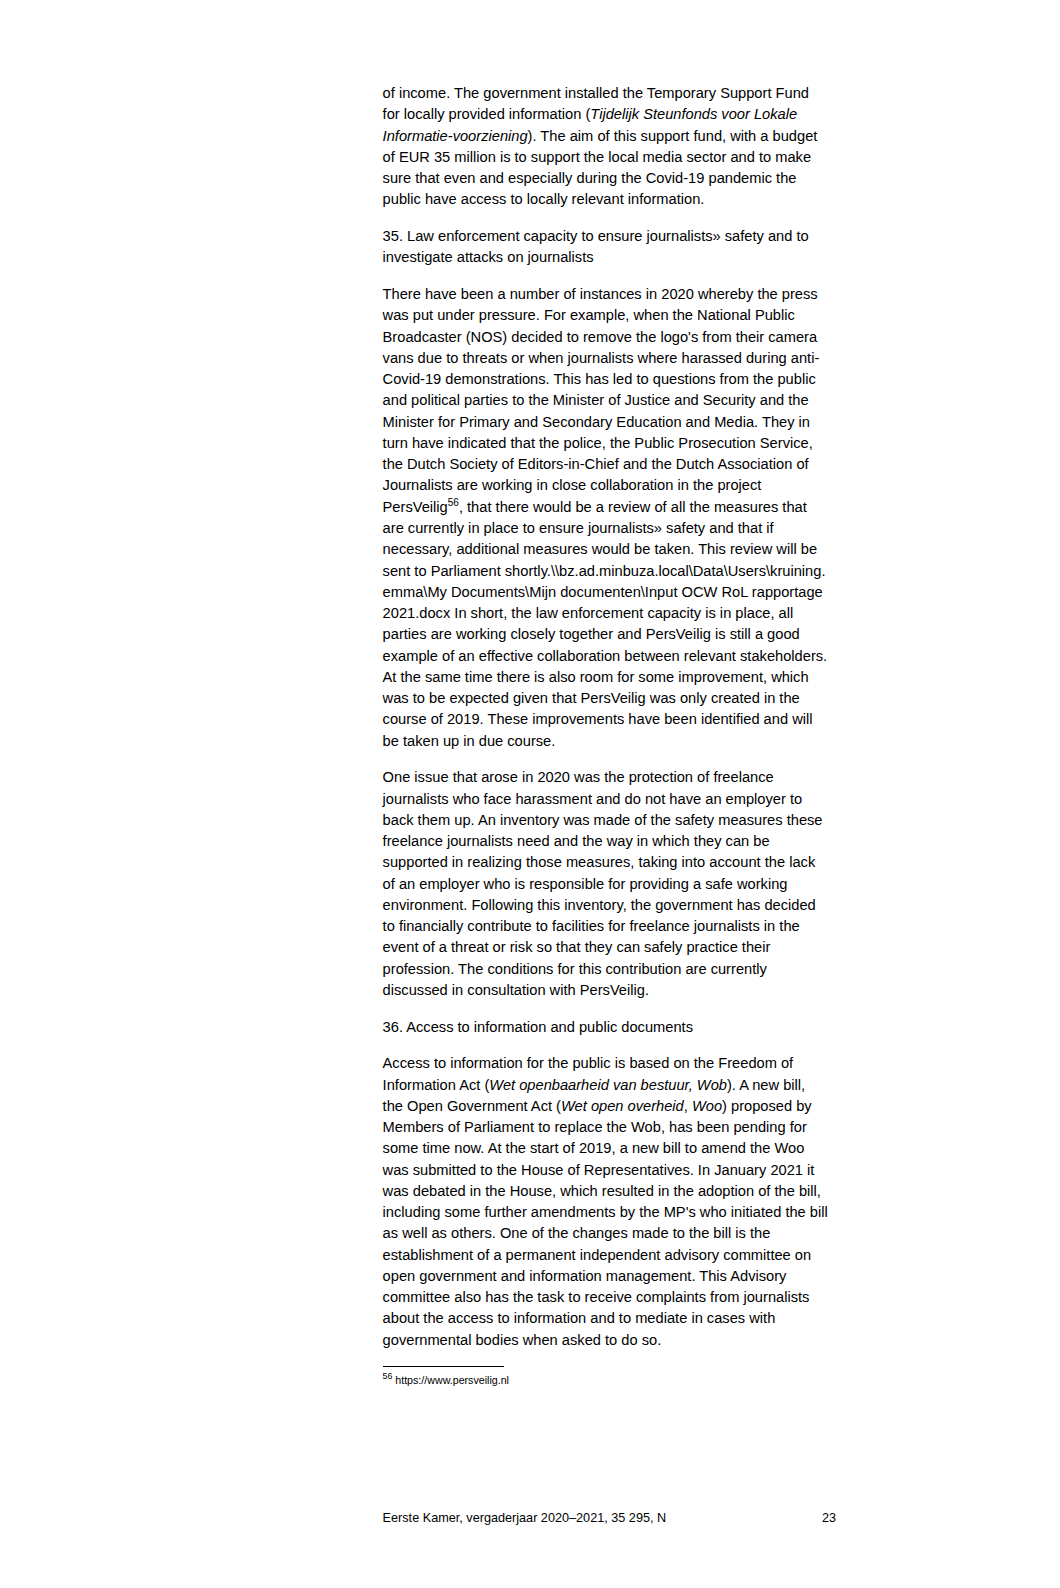of income. The government installed the Temporary Support Fund for locally provided information (Tijdelijk Steunfonds voor Lokale Informatie-voorziening). The aim of this support fund, with a budget of EUR 35 million is to support the local media sector and to make sure that even and especially during the Covid-19 pandemic the public have access to locally relevant information.
35. Law enforcement capacity to ensure journalists» safety and to investigate attacks on journalists
There have been a number of instances in 2020 whereby the press was put under pressure. For example, when the National Public Broadcaster (NOS) decided to remove the logo's from their camera vans due to threats or when journalists where harassed during anti-Covid-19 demonstrations. This has led to questions from the public and political parties to the Minister of Justice and Security and the Minister for Primary and Secondary Education and Media. They in turn have indicated that the police, the Public Prosecution Service, the Dutch Society of Editors-in-Chief and the Dutch Association of Journalists are working in close collaboration in the project PersVeilig56, that there would be a review of all the measures that are currently in place to ensure journalists» safety and that if necessary, additional measures would be taken. This review will be sent to Parliament shortly.\\bz.ad.minbuza.local\Data\Users\kruining.emma\My Documents\Mijn documenten\Input OCW RoL rapportage 2021.docx In short, the law enforcement capacity is in place, all parties are working closely together and PersVeilig is still a good example of an effective collaboration between relevant stakeholders. At the same time there is also room for some improvement, which was to be expected given that PersVeilig was only created in the course of 2019. These improvements have been identified and will be taken up in due course.
One issue that arose in 2020 was the protection of freelance journalists who face harassment and do not have an employer to back them up. An inventory was made of the safety measures these freelance journalists need and the way in which they can be supported in realizing those measures, taking into account the lack of an employer who is responsible for providing a safe working environment. Following this inventory, the government has decided to financially contribute to facilities for freelance journalists in the event of a threat or risk so that they can safely practice their profession. The conditions for this contribution are currently discussed in consultation with PersVeilig.
36. Access to information and public documents
Access to information for the public is based on the Freedom of Information Act (Wet openbaarheid van bestuur, Wob). A new bill, the Open Government Act (Wet open overheid, Woo) proposed by Members of Parliament to replace the Wob, has been pending for some time now. At the start of 2019, a new bill to amend the Woo was submitted to the House of Representatives. In January 2021 it was debated in the House, which resulted in the adoption of the bill, including some further amendments by the MP's who initiated the bill as well as others. One of the changes made to the bill is the establishment of a permanent independent advisory committee on open government and information management. This Advisory committee also has the task to receive complaints from journalists about the access to information and to mediate in cases with governmental bodies when asked to do so.
56https://www.persveilig.nl
Eerste Kamer, vergaderjaar 2020–2021, 35 295, N 23